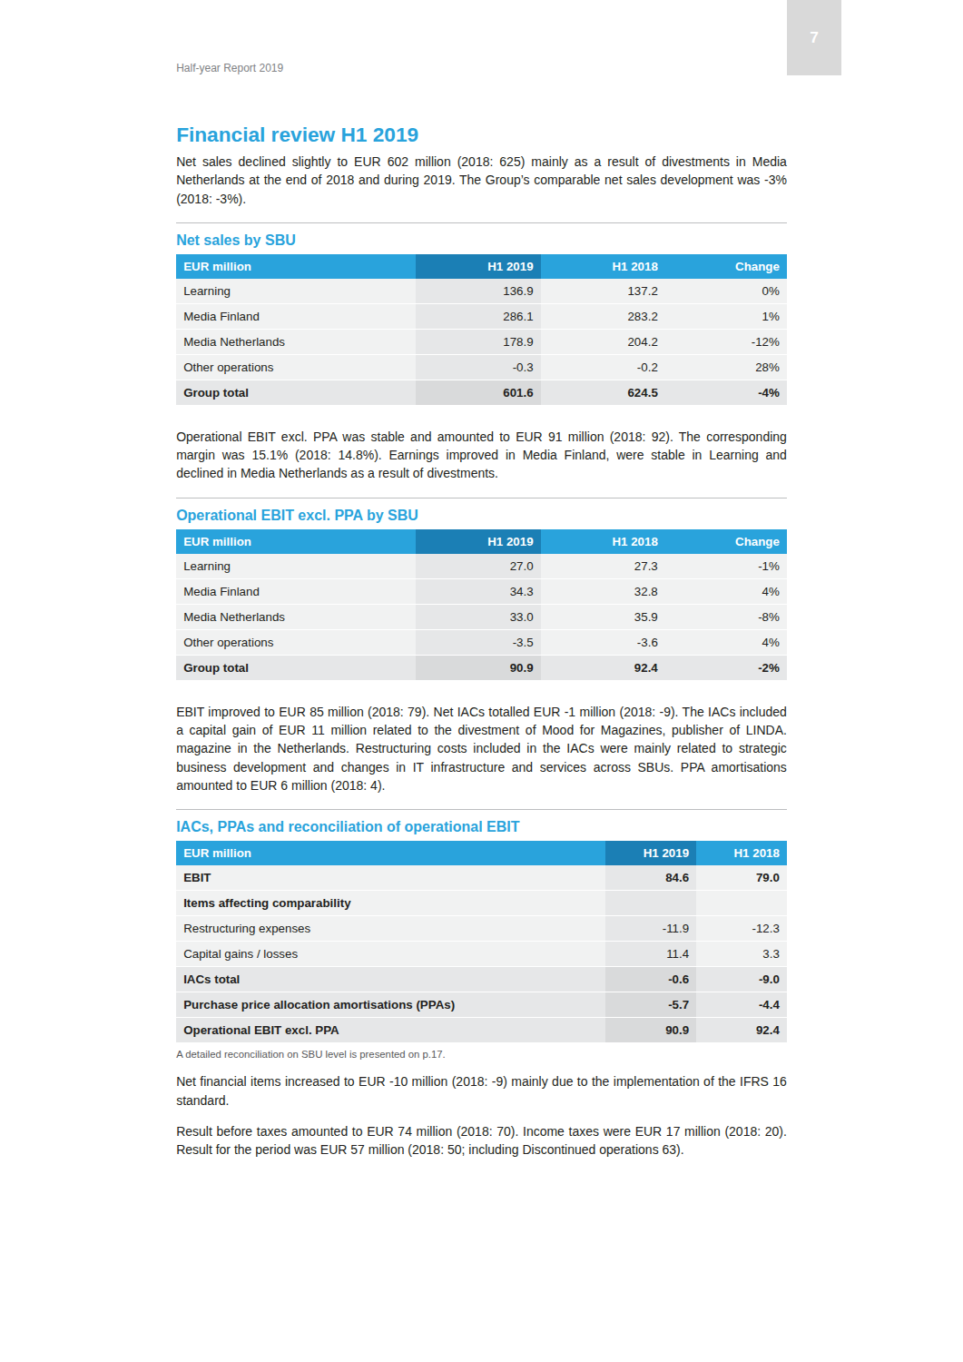7
Half-year Report 2019
Financial review H1 2019
Net sales declined slightly to EUR 602 million (2018: 625) mainly as a result of divestments in Media Netherlands at the end of 2018 and during 2019. The Group’s comparable net sales development was -3% (2018: -3%).
Net sales by SBU
| EUR million | H1 2019 | H1 2018 | Change |
| --- | --- | --- | --- |
| Learning | 136.9 | 137.2 | 0% |
| Media Finland | 286.1 | 283.2 | 1% |
| Media Netherlands | 178.9 | 204.2 | -12% |
| Other operations | -0.3 | -0.2 | 28% |
| Group total | 601.6 | 624.5 | -4% |
Operational EBIT excl. PPA was stable and amounted to EUR 91 million (2018: 92). The corresponding margin was 15.1% (2018: 14.8%). Earnings improved in Media Finland, were stable in Learning and declined in Media Netherlands as a result of divestments.
Operational EBIT excl. PPA by SBU
| EUR million | H1 2019 | H1 2018 | Change |
| --- | --- | --- | --- |
| Learning | 27.0 | 27.3 | -1% |
| Media Finland | 34.3 | 32.8 | 4% |
| Media Netherlands | 33.0 | 35.9 | -8% |
| Other operations | -3.5 | -3.6 | 4% |
| Group total | 90.9 | 92.4 | -2% |
EBIT improved to EUR 85 million (2018: 79). Net IACs totalled EUR -1 million (2018: -9). The IACs included a capital gain of EUR 11 million related to the divestment of Mood for Magazines, publisher of LINDA. magazine in the Netherlands. Restructuring costs included in the IACs were mainly related to strategic business development and changes in IT infrastructure and services across SBUs. PPA amortisations amounted to EUR 6 million (2018: 4).
IACs, PPAs and reconciliation of operational EBIT
| EUR million | H1 2019 | H1 2018 |
| --- | --- | --- |
| EBIT | 84.6 | 79.0 |
| Items affecting comparability | | |
| Restructuring expenses | -11.9 | -12.3 |
| Capital gains / losses | 11.4 | 3.3 |
| IACs total | -0.6 | -9.0 |
| Purchase price allocation amortisations (PPAs) | -5.7 | -4.4 |
| Operational EBIT excl. PPA | 90.9 | 92.4 |
A detailed reconciliation on SBU level is presented on p.17.
Net financial items increased to EUR -10 million (2018: -9) mainly due to the implementation of the IFRS 16 standard.
Result before taxes amounted to EUR 74 million (2018: 70). Income taxes were EUR 17 million (2018: 20). Result for the period was EUR 57 million (2018: 50; including Discontinued operations 63).